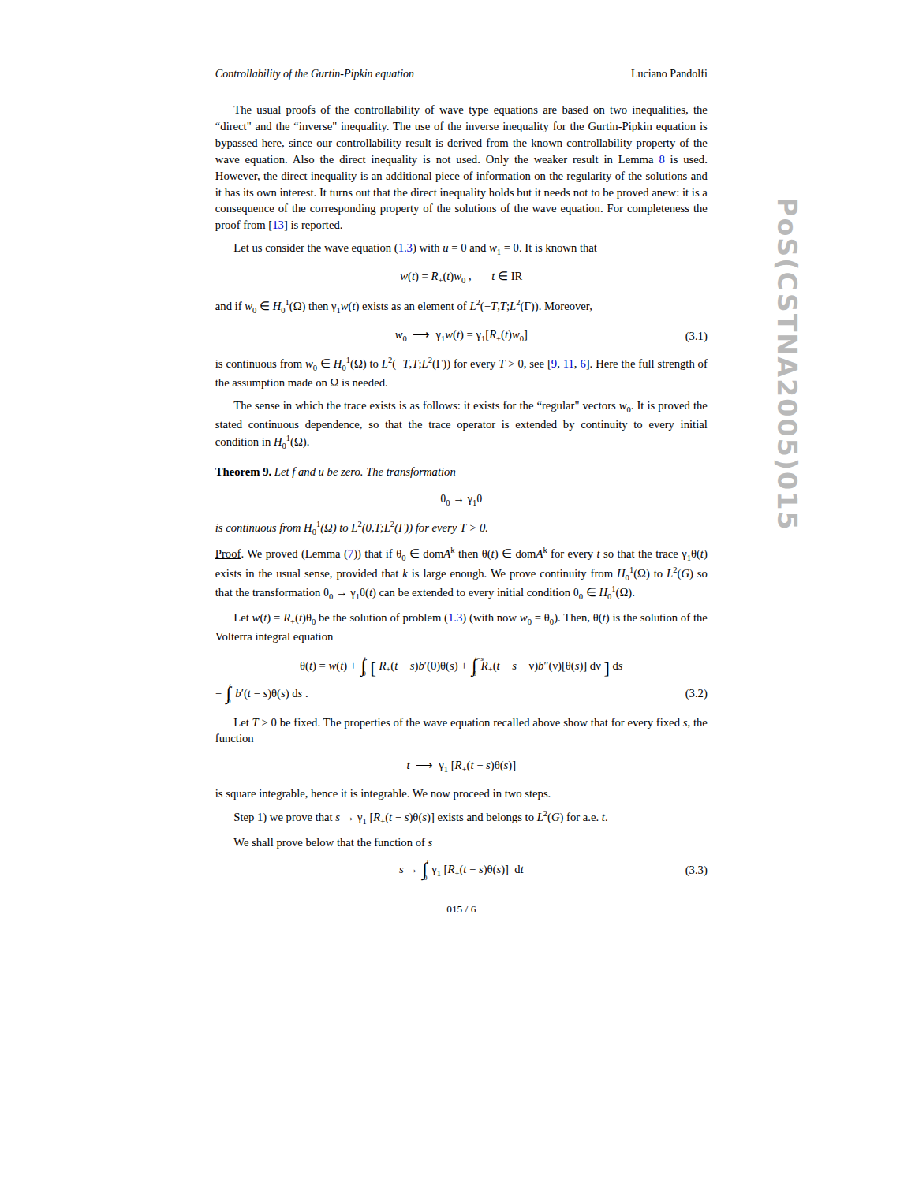Controllability of the Gurtin-Pipkin equation Luciano Pandolfi
PoS(CSTNA2005)015
The usual proofs of the controllability of wave type equations are based on two inequalities, the “direct" and the “inverse" inequality. The use of the inverse inequality for the Gurtin-Pipkin equation is bypassed here, since our controllability result is derived from the known controllability property of the wave equation. Also the direct inequality is not used. Only the weaker result in Lemma 8 is used. However, the direct inequality is an additional piece of information on the regularity of the solutions and it has its own interest. It turns out that the direct inequality holds but it needs not to be proved anew: it is a consequence of the corresponding property of the solutions of the wave equation. For completeness the proof from [13] is reported.
Let us consider the wave equation (1.3) with u = 0 and w1 = 0. It is known that
w(t) = R+(t)w0 , t ∈ IR
and if w0 ∈ H01(Ω) then γ1w(t) exists as an element of L2(−T,T;L2(Γ)). Moreover,
w0 ⟶ γ1w(t) = γ1[R+(t)w0] (3.1)
is continuous from w0 ∈ H01(Ω) to L2(−T,T;L2(Γ)) for every T > 0, see [9, 11, 6]. Here the full strength of the assumption made on Ω is needed.
The sense in which the trace exists is as follows: it exists for the “regular" vectors w0. It is proved the stated continuous dependence, so that the trace operator is extended by continuity to every initial condition in H01(Ω).
Theorem 9. Let f and u be zero. The transformation
θ0 → γ1θ
is continuous from H01(Ω) to L2(0,T;L2(Γ)) for every T > 0.
Proof. We proved (Lemma (7)) that if θ0 ∈ domAk then θ(t) ∈ domAk for every t so that the trace γ1θ(t) exists in the usual sense, provided that k is large enough. We prove continuity from H01(Ω) to L2(G) so that the transformation θ0 → γ1θ(t) can be extended to every initial condition θ0 ∈ H01(Ω).
Let w(t) = R+(t)θ0 be the solution of problem (1.3) (with now w0 = θ0). Then, θ(t) is the solution of the Volterra integral equation
θ(t) = w(t) + ∫t 0 [ R+(t − s)b′(0)θ(s) + ∫t−s 0 R+(t − s − ν)b″(ν)[θ(s)] dν ] ds
− ∫t 0 b′(t − s)θ(s) ds .
(3.2)
Let T > 0 be fixed. The properties of the wave equation recalled above show that for every fixed s, the function
t ⟶ γ1 [R+(t − s)θ(s)]
is square integrable, hence it is integrable. We now proceed in two steps.
Step 1) we prove that s → γ1 [R+(t − s)θ(s)] exists and belongs to L2(G) for a.e. t.
We shall prove below that the function of s
s → ∫T 0 γ1 [R+(t − s)θ(s)] dt (3.3)
015 / 6